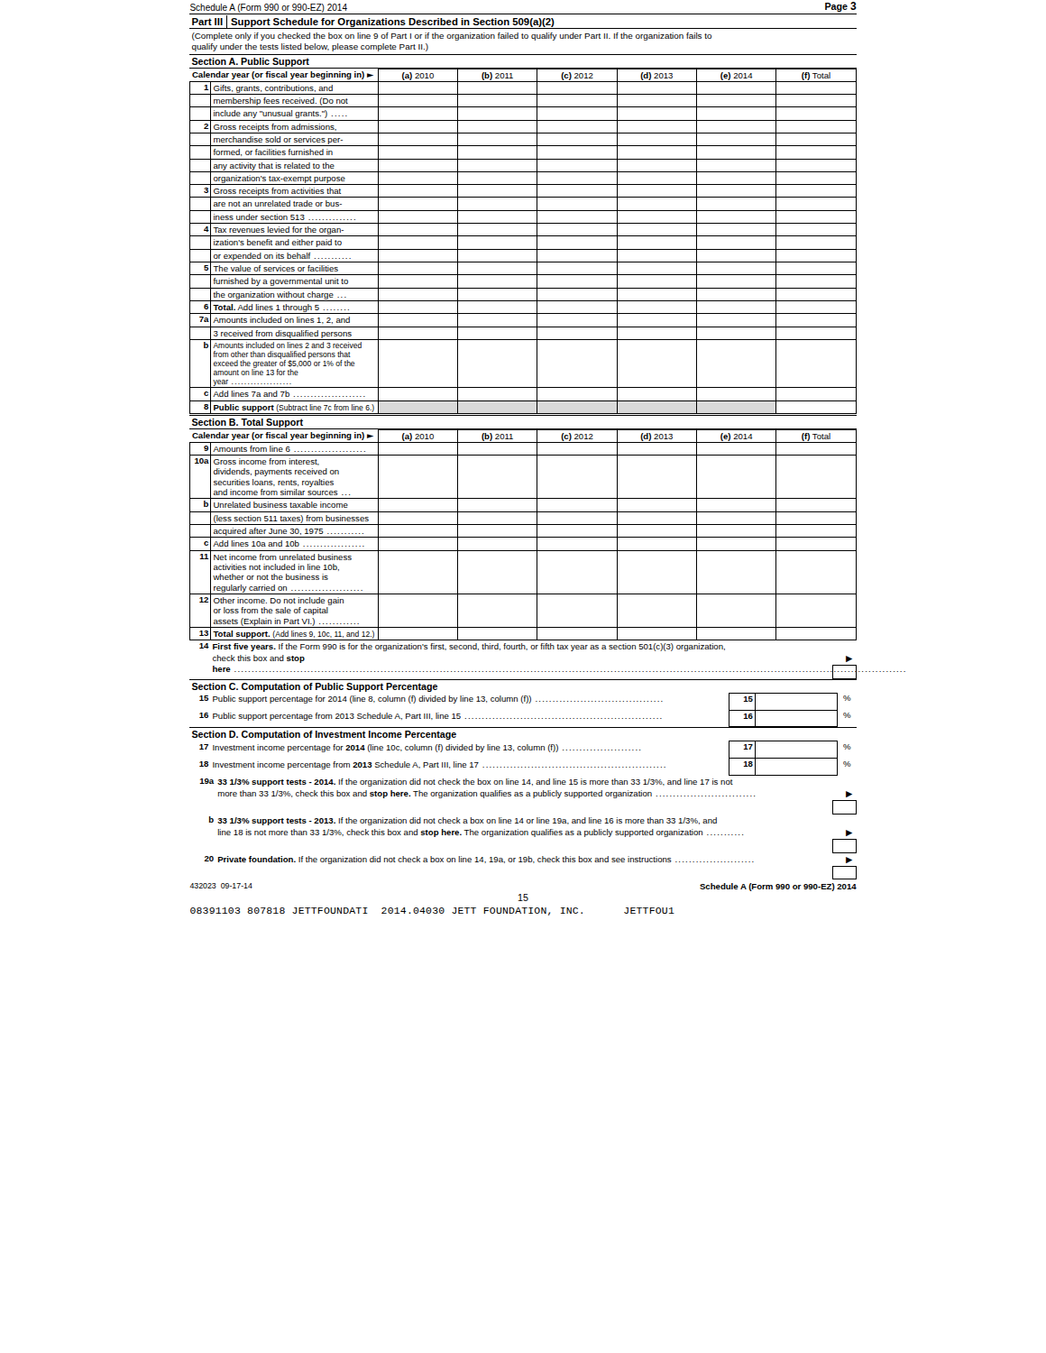Schedule A (Form 990 or 990-EZ) 2014
Page 3
Part III
Support Schedule for Organizations Described in Section 509(a)(2)
(Complete only if you checked the box on line 9 of Part I or if the organization failed to qualify under Part II. If the organization fails to
qualify under the tests listed below, please complete Part II.)
Section A. Public Support
| Calendar year (or fiscal year beginning in) ► | (a) 2010 | (b) 2011 | (c) 2012 | (d) 2013 | (e) 2014 | (f) Total |
| 1 | Gifts, grants, contributions, and | | | | | | |
| | membership fees received. (Do not | | | | | | |
| | include any "unusual grants.") ..... | | | | | | |
| 2 | Gross receipts from admissions, | | | | | | |
| | merchandise sold or services per- | | | | | | |
| | formed, or facilities furnished in | | | | | | |
| | any activity that is related to the | | | | | | |
| | organization's tax-exempt purpose | | | | | | |
| 3 | Gross receipts from activities that | | | | | | |
| | are not an unrelated trade or bus- | | | | | | |
| | iness under section 513 .............. | | | | | | |
| 4 | Tax revenues levied for the organ- | | | | | | |
| | ization's benefit and either paid to | | | | | | |
| | or expended on its behalf ........... | | | | | | |
| 5 | The value of services or facilities | | | | | | |
| | furnished by a governmental unit to | | | | | | |
| | the organization without charge ... | | | | | | |
| 6 | Total. Add lines 1 through 5 ........ | | | | | | |
| 7a | Amounts included on lines 1, 2, and | | | | | | |
| | 3 received from disqualified persons | | | | | | |
| b | Amounts included on lines 2 and 3 received from other than disqualified persons that exceed the greater of $5,000 or 1% of the amount on line 13 for the year ................... | | | | | | |
| c | Add lines 7a and 7b ..................... | | | | | | |
| 8 | Public support (Subtract line 7c from line 6.) | | | | | | |
Section B. Total Support
| Calendar year (or fiscal year beginning in) ► | (a) 2010 | (b) 2011 | (c) 2012 | (d) 2013 | (e) 2014 | (f) Total |
| 9 | Amounts from line 6 ..................... | | | | | | |
| 10a | Gross income from interest, dividends, payments received on securities loans, rents, royalties and income from similar sources ... | | | | | | |
| b | Unrelated business taxable income | | | | | | |
| | (less section 511 taxes) from businesses | | | | | | |
| | acquired after June 30, 1975 ........... | | | | | | |
| c | Add lines 10a and 10b .................. | | | | | | |
| 11 | Net income from unrelated business activities not included in line 10b, whether or not the business is regularly carried on ..................... | | | | | | |
| 12 | Other income. Do not include gain or loss from the sale of capital assets (Explain in Part VI.) ............ | | | | | | |
| 13 | Total support. (Add lines 9, 10c, 11, and 12.) | | | | | | |
| 14 | First five years. If the Form 990 is for the organization's first, second, third, fourth, or fifth tax year as a section 501(c)(3) organization, | |
| | check this box and stop here ................................................................................................................................................................................................. | ► |
Section C. Computation of Public Support Percentage
| 15 | Public support percentage for 2014 (line 8, column (f) divided by line 13, column (f)) ..................................... | 15 | | % |
| 16 | Public support percentage from 2013 Schedule A, Part III, line 15 ......................................................... | 16 | | % |
Section D. Computation of Investment Income Percentage
| 17 | Investment income percentage for 2014 (line 10c, column (f) divided by line 13, column (f)) ....................... | 17 | | % |
| 18 | Investment income percentage from 2013 Schedule A, Part III, line 17 ..................................................... | 18 | | % |
| 19a | 33 1/3% support tests - 2014. If the organization did not check the box on line 14, and line 15 is more than 33 1/3%, and line 17 is not | |
| | more than 33 1/3%, check this box and stop here. The organization qualifies as a publicly supported organization ............................. | ► |
| b | 33 1/3% support tests - 2013. If the organization did not check a box on line 14 or line 19a, and line 16 is more than 33 1/3%, and | |
| | line 18 is not more than 33 1/3%, check this box and stop here. The organization qualifies as a publicly supported organization ........... | ► |
| 20 | Private foundation. If the organization did not check a box on line 14, 19a, or 19b, check this box and see instructions ....................... | ► |
432023 09-17-14
Schedule A (Form 990 or 990-EZ) 2014
15
08391103 807818 JETTFOUNDATI 2014.04030 JETT FOUNDATION, INC. JETTFOU1